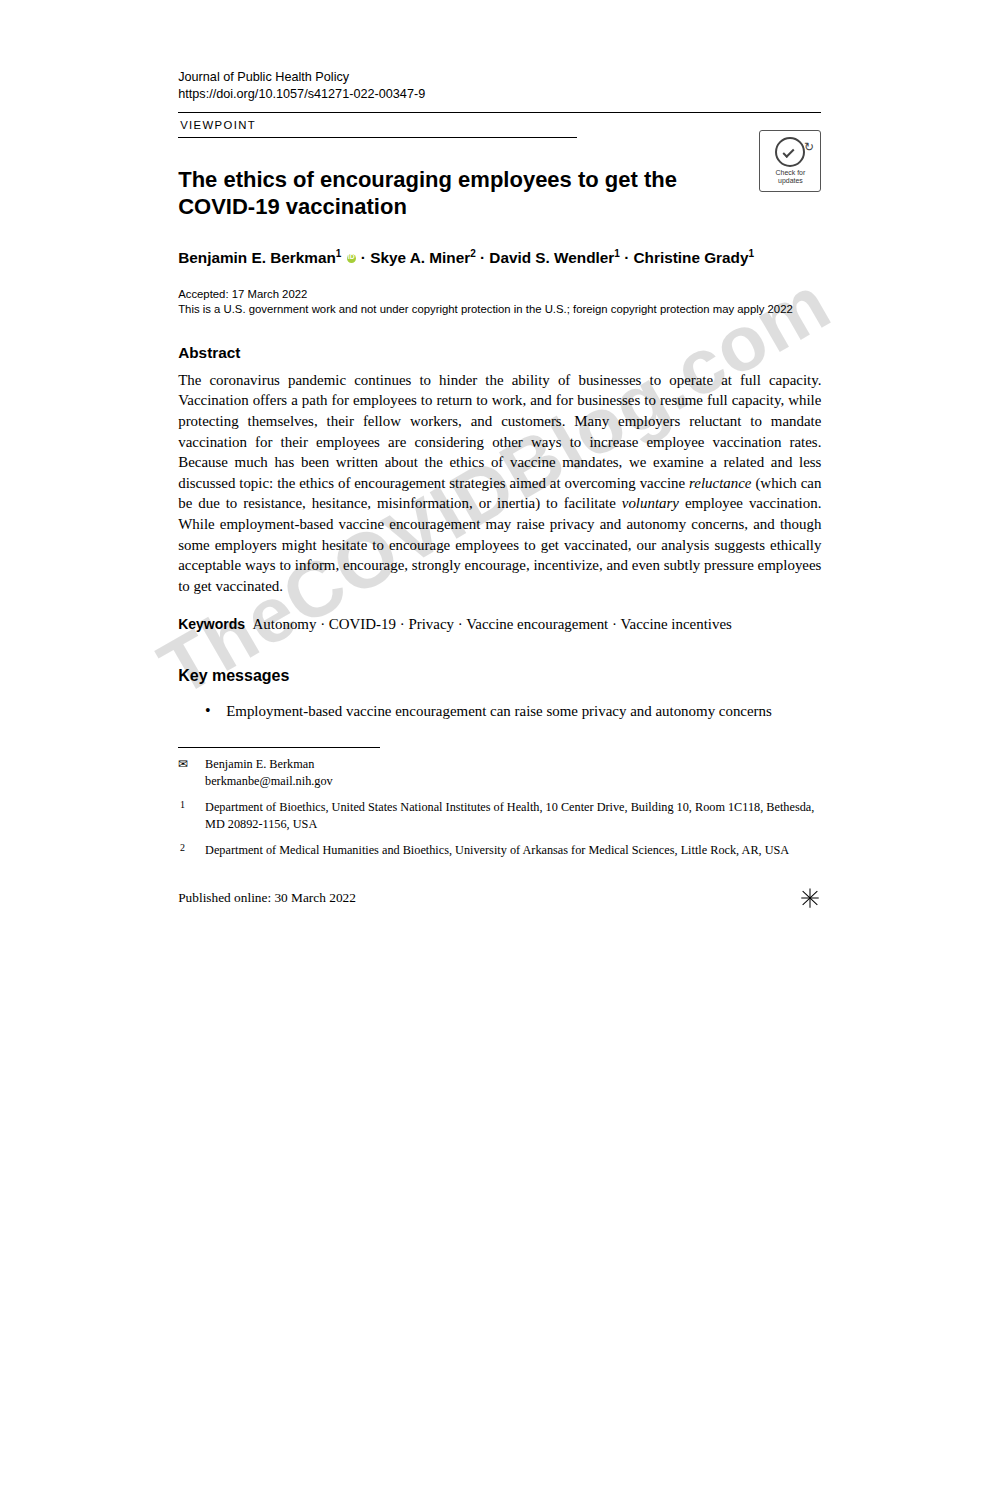TheCOVIDBlog.com
↻
Check for
updates
Journal of Public Health Policy
https://doi.org/10.1057/s41271-022-00347-9
VIEWPOINT
The ethics of encouraging employees to get the COVID-19 vaccination
Benjamin E. Berkman1 · Skye A. Miner2 · David S. Wendler1 · Christine Grady1
Accepted: 17 March 2022
This is a U.S. government work and not under copyright protection in the U.S.; foreign copyright protection may apply 2022
Abstract
The coronavirus pandemic continues to hinder the ability of businesses to operate at full capacity. Vaccination offers a path for employees to return to work, and for businesses to resume full capacity, while protecting themselves, their fellow workers, and customers. Many employers reluctant to mandate vaccination for their employees are considering other ways to increase employee vaccination rates. Because much has been written about the ethics of vaccine mandates, we examine a related and less discussed topic: the ethics of encouragement strategies aimed at overcoming vaccine reluctance (which can be due to resistance, hesitance, misinformation, or inertia) to facilitate voluntary employee vaccination. While employment-based vaccine encouragement may raise privacy and autonomy concerns, and though some employers might hesitate to encourage employees to get vaccinated, our analysis suggests ethically acceptable ways to inform, encourage, strongly encourage, incentivize, and even subtly pressure employees to get vaccinated.
Keywords Autonomy · COVID-19 · Privacy · Vaccine encouragement · Vaccine incentives
Key messages
Employment-based vaccine encouragement can raise some privacy and autonomy concerns
✉Benjamin E. Berkman
berkmanbe@mail.nih.gov
1 Department of Bioethics, United States National Institutes of Health, 10 Center Drive, Building 10, Room 1C118, Bethesda, MD 20892-1156, USA
2 Department of Medical Humanities and Bioethics, University of Arkansas for Medical Sciences, Little Rock, AR, USA
Published online: 30 March 2022